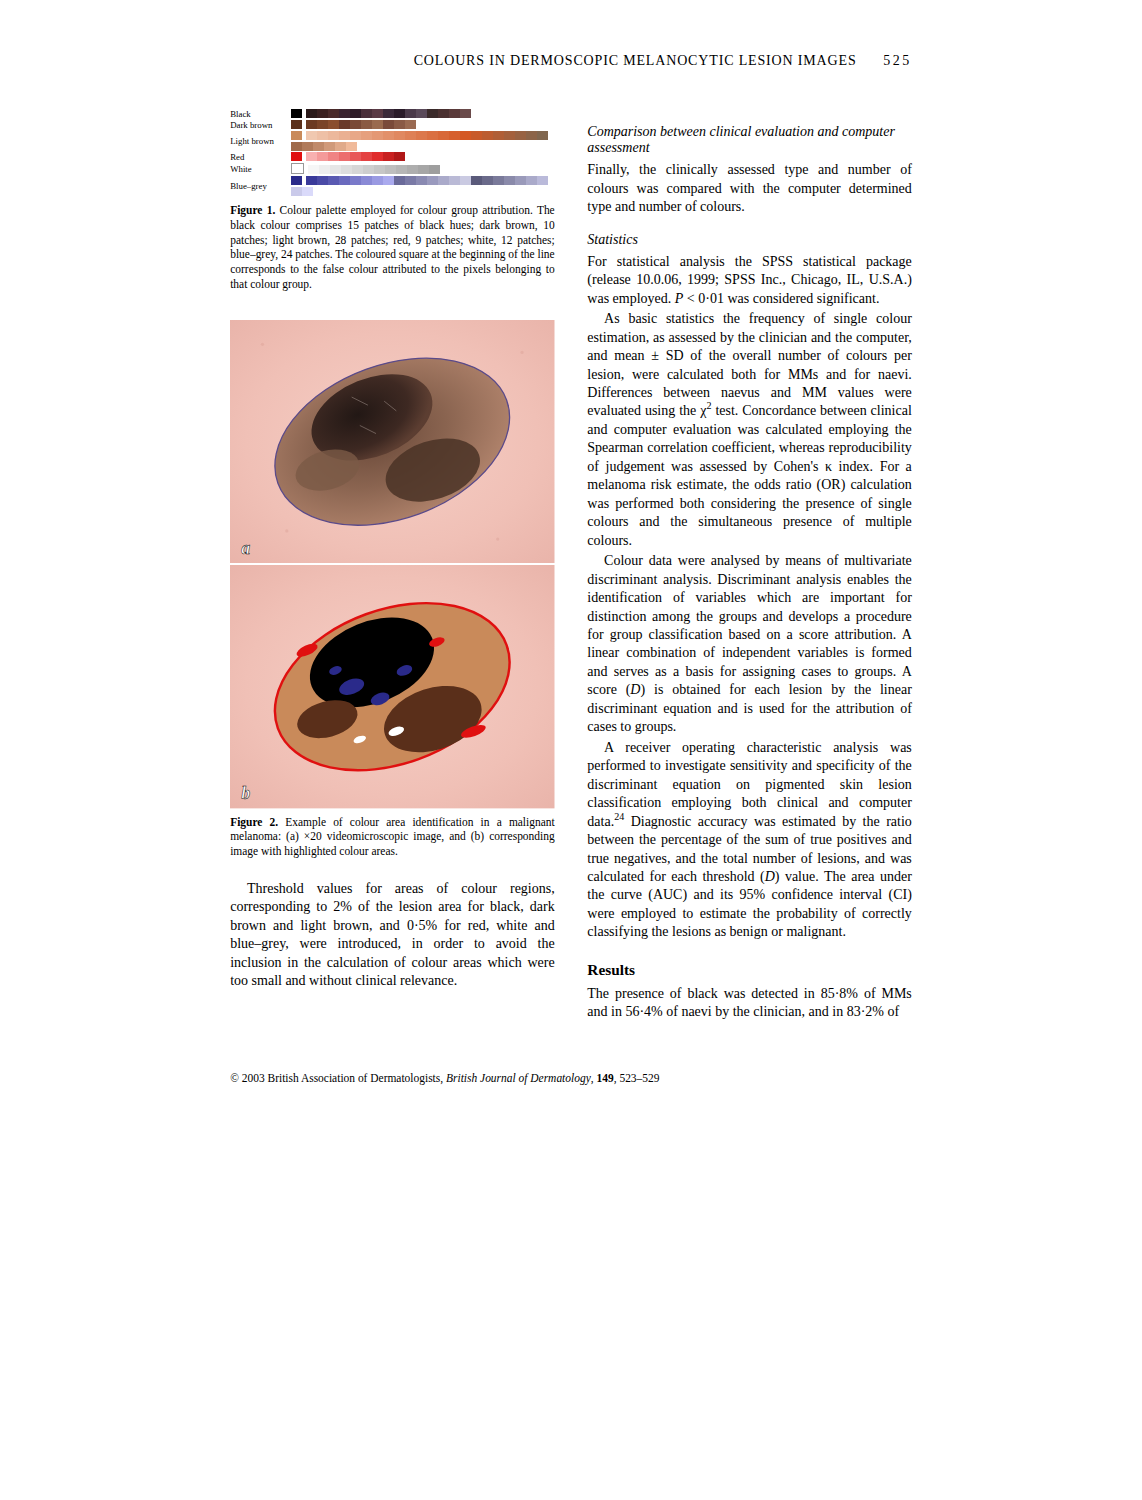COLOURS IN DERMOSCOPIC MELANOCYTIC LESION IMAGES 525
| Black | |
| Dark brown | |
| Light brown | |
| Red | |
| White | |
| Blue–grey | |
Figure 1. Colour palette employed for colour group attribution. The black colour comprises 15 patches of black hues; dark brown, 10 patches; light brown, 28 patches; red, 9 patches; white, 12 patches; blue–grey, 24 patches. The coloured square at the beginning of the line corresponds to the false colour attributed to the pixels belonging to that colour group.
a
b
Figure 2. Example of colour area identification in a malignant melanoma: (a) ×20 videomicroscopic image, and (b) corresponding image with highlighted colour areas.
Threshold values for areas of colour regions, corresponding to 2% of the lesion area for black, dark brown and light brown, and 0·5% for red, white and blue–grey, were introduced, in order to avoid the inclusion in the calculation of colour areas which were too small and without clinical relevance.
Comparison between clinical evaluation and computer assessment
Finally, the clinically assessed type and number of colours was compared with the computer determined type and number of colours.
Statistics
For statistical analysis the SPSS statistical package (release 10.0.06, 1999; SPSS Inc., Chicago, IL, U.S.A.) was employed. P < 0·01 was considered significant.
As basic statistics the frequency of single colour estimation, as assessed by the clinician and the computer, and mean ± SD of the overall number of colours per lesion, were calculated both for MMs and for naevi. Differences between naevus and MM values were evaluated using the χ2 test. Concordance between clinical and computer evaluation was calculated employing the Spearman correlation coefficient, whereas reproducibility of judgement was assessed by Cohen's κ index. For a melanoma risk estimate, the odds ratio (OR) calculation was performed both considering the presence of single colours and the simultaneous presence of multiple colours.
Colour data were analysed by means of multivariate discriminant analysis. Discriminant analysis enables the identification of variables which are important for distinction among the groups and develops a procedure for group classification based on a score attribution. A linear combination of independent variables is formed and serves as a basis for assigning cases to groups. A score (D) is obtained for each lesion by the linear discriminant equation and is used for the attribution of cases to groups.
A receiver operating characteristic analysis was performed to investigate sensitivity and specificity of the discriminant equation on pigmented skin lesion classification employing both clinical and computer data.24 Diagnostic accuracy was estimated by the ratio between the percentage of the sum of true positives and true negatives, and the total number of lesions, and was calculated for each threshold (D) value. The area under the curve (AUC) and its 95% confidence interval (CI) were employed to estimate the probability of correctly classifying the lesions as benign or malignant.
Results
The presence of black was detected in 85·8% of MMs and in 56·4% of naevi by the clinician, and in 83·2% of
© 2003 British Association of Dermatologists, British Journal of Dermatology, 149, 523–529